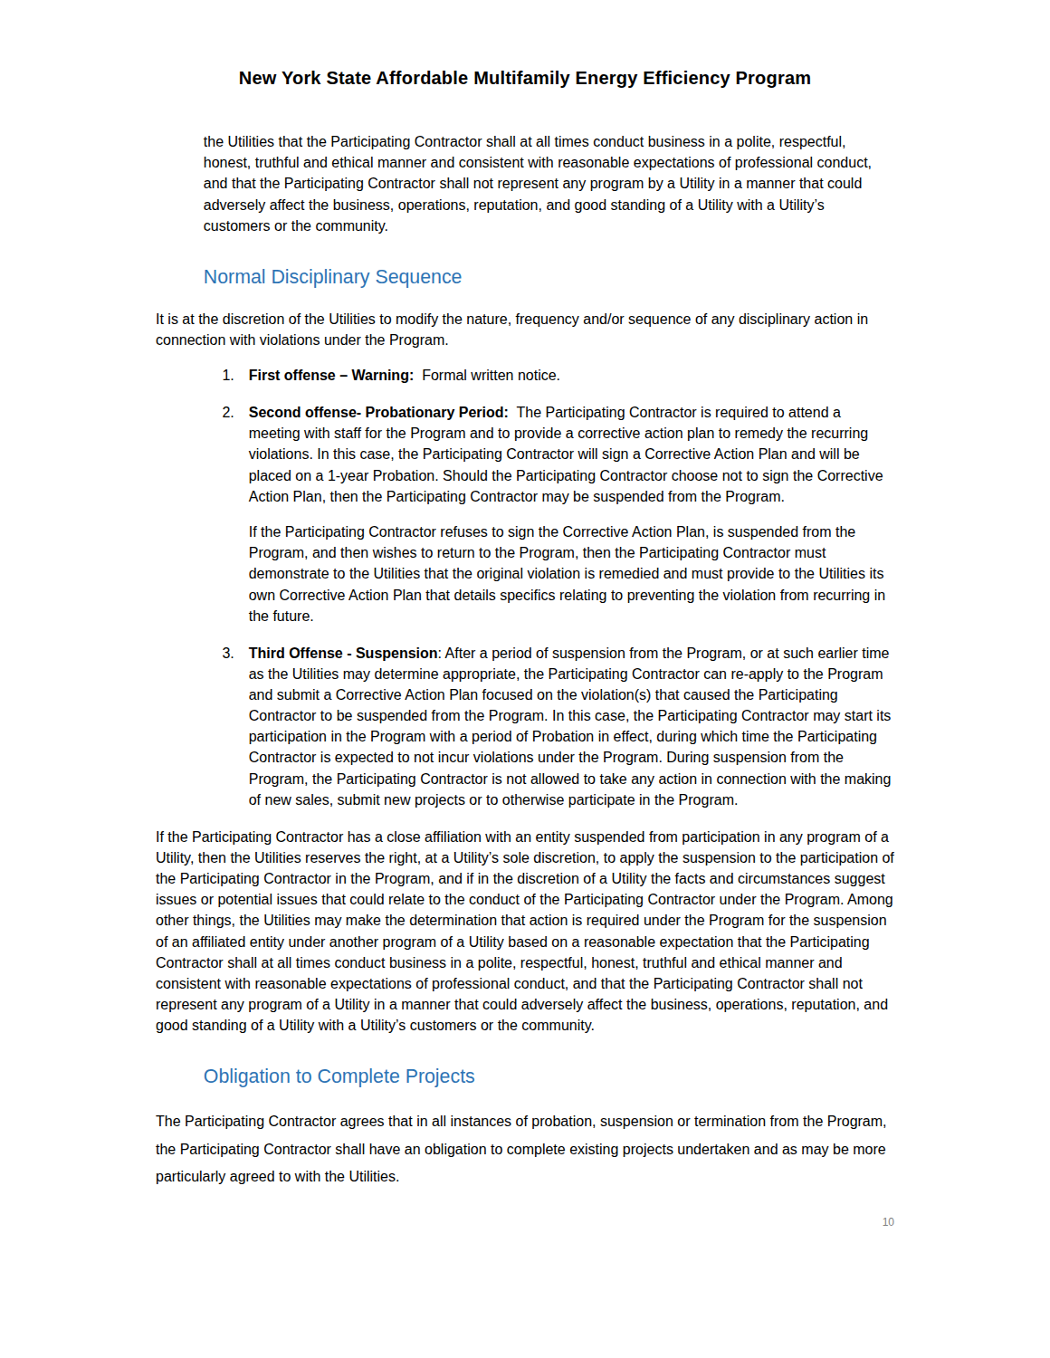New York State Affordable Multifamily Energy Efficiency Program
the Utilities that the Participating Contractor shall at all times conduct business in a polite, respectful, honest, truthful and ethical manner and consistent with reasonable expectations of professional conduct, and that the Participating Contractor shall not represent any program by a Utility in a manner that could adversely affect the business, operations, reputation, and good standing of a Utility with a Utility’s customers or the community.
Normal Disciplinary Sequence
It is at the discretion of the Utilities to modify the nature, frequency and/or sequence of any disciplinary action in connection with violations under the Program.
First offense – Warning: Formal written notice.
Second offense- Probationary Period: The Participating Contractor is required to attend a meeting with staff for the Program and to provide a corrective action plan to remedy the recurring violations. In this case, the Participating Contractor will sign a Corrective Action Plan and will be placed on a 1-year Probation. Should the Participating Contractor choose not to sign the Corrective Action Plan, then the Participating Contractor may be suspended from the Program.
If the Participating Contractor refuses to sign the Corrective Action Plan, is suspended from the Program, and then wishes to return to the Program, then the Participating Contractor must demonstrate to the Utilities that the original violation is remedied and must provide to the Utilities its own Corrective Action Plan that details specifics relating to preventing the violation from recurring in the future.
Third Offense - Suspension: After a period of suspension from the Program, or at such earlier time as the Utilities may determine appropriate, the Participating Contractor can re-apply to the Program and submit a Corrective Action Plan focused on the violation(s) that caused the Participating Contractor to be suspended from the Program. In this case, the Participating Contractor may start its participation in the Program with a period of Probation in effect, during which time the Participating Contractor is expected to not incur violations under the Program. During suspension from the Program, the Participating Contractor is not allowed to take any action in connection with the making of new sales, submit new projects or to otherwise participate in the Program.
If the Participating Contractor has a close affiliation with an entity suspended from participation in any program of a Utility, then the Utilities reserves the right, at a Utility’s sole discretion, to apply the suspension to the participation of the Participating Contractor in the Program, and if in the discretion of a Utility the facts and circumstances suggest issues or potential issues that could relate to the conduct of the Participating Contractor under the Program. Among other things, the Utilities may make the determination that action is required under the Program for the suspension of an affiliated entity under another program of a Utility based on a reasonable expectation that the Participating Contractor shall at all times conduct business in a polite, respectful, honest, truthful and ethical manner and consistent with reasonable expectations of professional conduct, and that the Participating Contractor shall not represent any program of a Utility in a manner that could adversely affect the business, operations, reputation, and good standing of a Utility with a Utility’s customers or the community.
Obligation to Complete Projects
The Participating Contractor agrees that in all instances of probation, suspension or termination from the Program, the Participating Contractor shall have an obligation to complete existing projects undertaken and as may be more particularly agreed to with the Utilities.
10